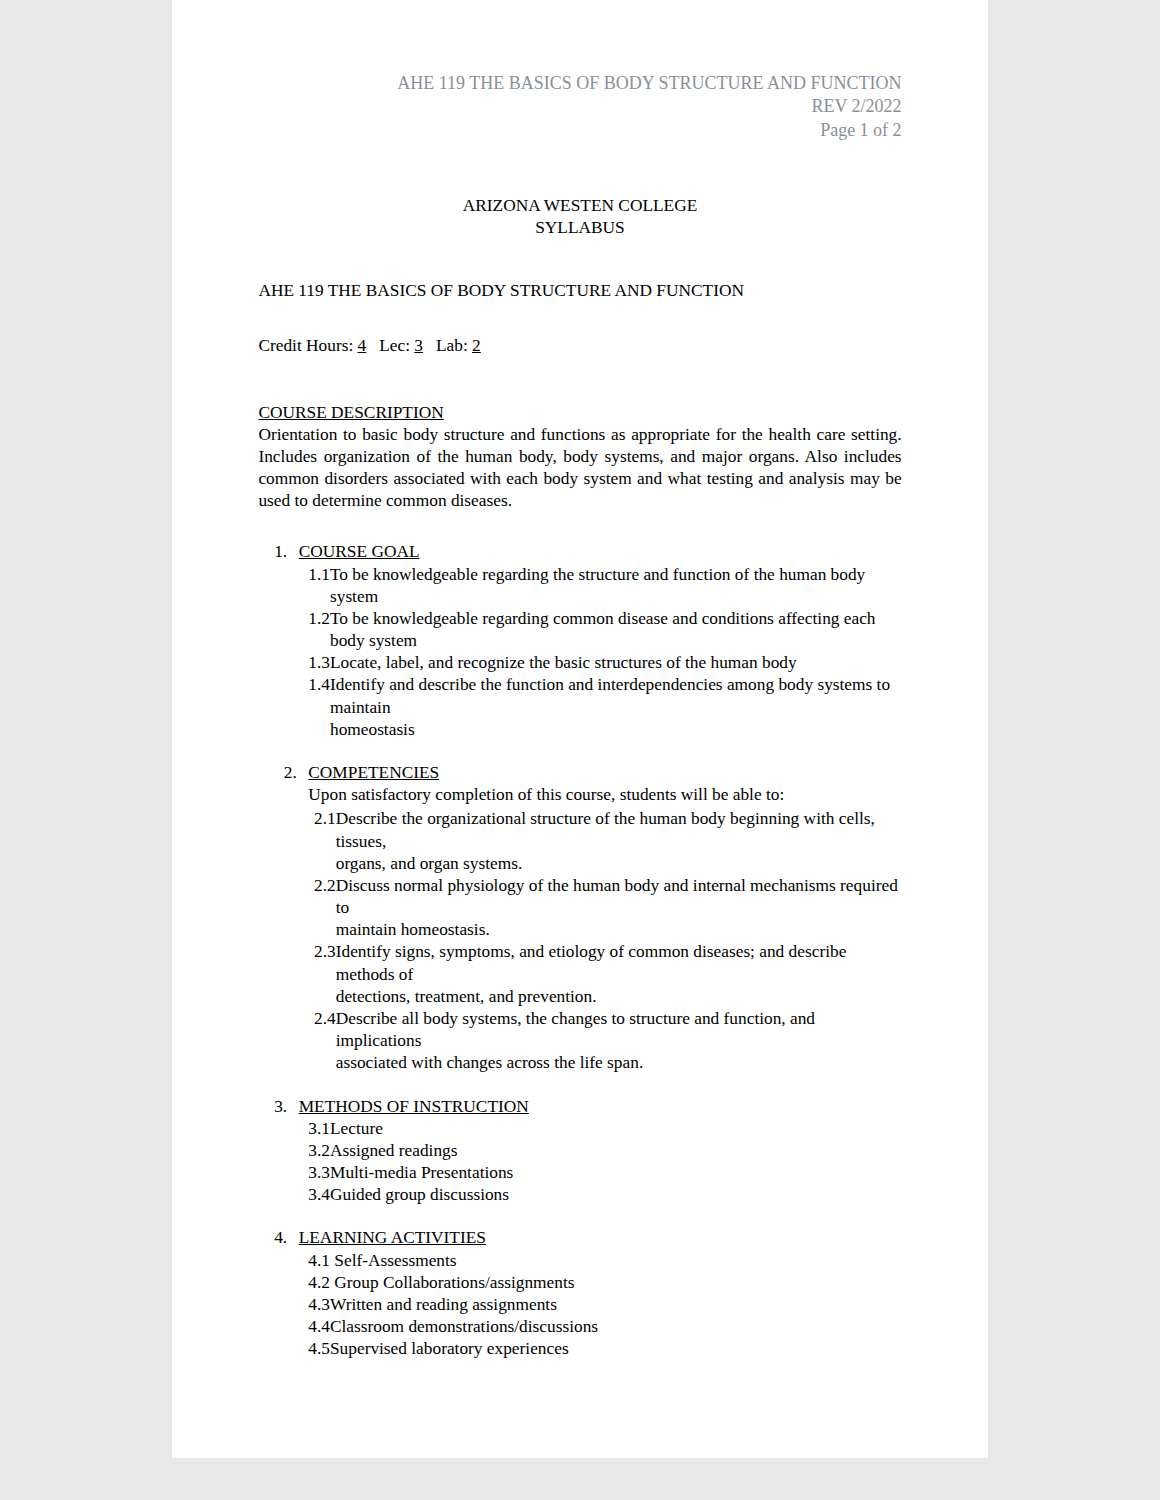AHE 119 THE BASICS OF BODY STRUCTURE AND FUNCTION
REV 2/2022
Page 1 of 2
ARIZONA WESTEN COLLEGE
SYLLABUS
AHE 119 THE BASICS OF BODY STRUCTURE AND FUNCTION
Credit Hours: 4 Lec: 3 Lab: 2
COURSE DESCRIPTION
Orientation to basic body structure and functions as appropriate for the health care setting. Includes organization of the human body, body systems, and major organs. Also includes common disorders associated with each body system and what testing and analysis may be used to determine common diseases.
1. COURSE GOAL
1.1 To be knowledgeable regarding the structure and function of the human body system
1.2 To be knowledgeable regarding common disease and conditions affecting each body system
1.3 Locate, label, and recognize the basic structures of the human body
1.4 Identify and describe the function and interdependencies among body systems to maintain homeostasis
2. COMPETENCIES
Upon satisfactory completion of this course, students will be able to:
2.1 Describe the organizational structure of the human body beginning with cells, tissues, organs, and organ systems.
2.2 Discuss normal physiology of the human body and internal mechanisms required to maintain homeostasis.
2.3 Identify signs, symptoms, and etiology of common diseases; and describe methods of detections, treatment, and prevention.
2.4 Describe all body systems, the changes to structure and function, and implications associated with changes across the life span.
3. METHODS OF INSTRUCTION
3.1 Lecture
3.2 Assigned readings
3.3 Multi-media Presentations
3.4 Guided group discussions
4. LEARNING ACTIVITIES
4.1 Self-Assessments
4.2 Group Collaborations/assignments
4.3 Written and reading assignments
4.4 Classroom demonstrations/discussions
4.5 Supervised laboratory experiences